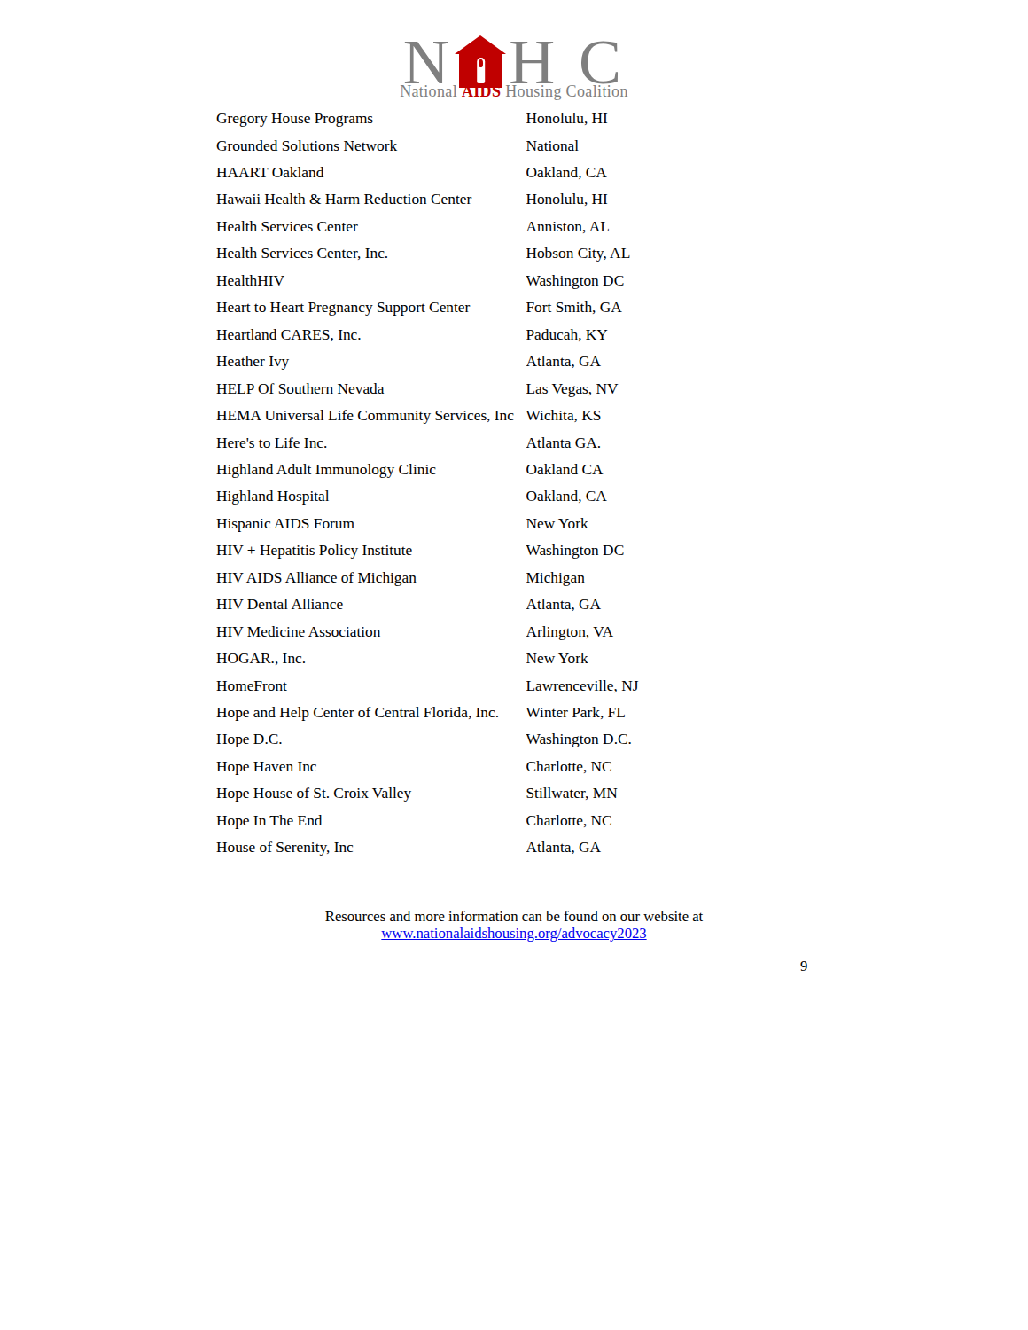N H C
National AIDS Housing Coalition
| Gregory House Programs | Honolulu, HI |
| Grounded Solutions Network | National |
| HAART Oakland | Oakland, CA |
| Hawaii Health & Harm Reduction Center | Honolulu, HI |
| Health Services Center | Anniston, AL |
| Health Services Center, Inc. | Hobson City, AL |
| HealthHIV | Washington DC |
| Heart to Heart Pregnancy Support Center | Fort Smith, GA |
| Heartland CARES, Inc. | Paducah, KY |
| Heather Ivy | Atlanta, GA |
| HELP Of Southern Nevada | Las Vegas, NV |
| HEMA Universal Life Community Services, Inc | Wichita, KS |
| Here's to Life Inc. | Atlanta GA. |
| Highland Adult Immunology Clinic | Oakland CA |
| Highland Hospital | Oakland, CA |
| Hispanic AIDS Forum | New York |
| HIV + Hepatitis Policy Institute | Washington DC |
| HIV AIDS Alliance of Michigan | Michigan |
| HIV Dental Alliance | Atlanta, GA |
| HIV Medicine Association | Arlington, VA |
| HOGAR., Inc. | New York |
| HomeFront | Lawrenceville, NJ |
| Hope and Help Center of Central Florida, Inc. | Winter Park, FL |
| Hope D.C. | Washington D.C. |
| Hope Haven Inc | Charlotte, NC |
| Hope House of St. Croix Valley | Stillwater, MN |
| Hope In The End | Charlotte, NC |
| House of Serenity, Inc | Atlanta, GA |
Resources and more information can be found on our website at www.nationalaidshousing.org/advocacy2023
9